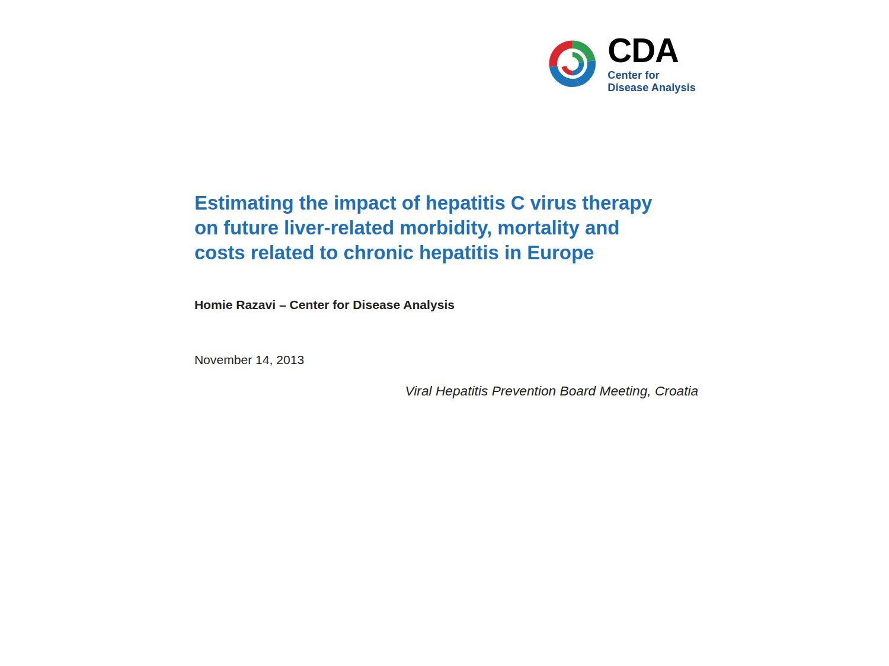CDA Center for
Disease Analysis
Estimating the impact of hepatitis C virus therapy on future liver-related morbidity, mortality and costs related to chronic hepatitis in Europe
Homie Razavi – Center for Disease Analysis
November 14, 2013
Viral Hepatitis Prevention Board Meeting, Croatia